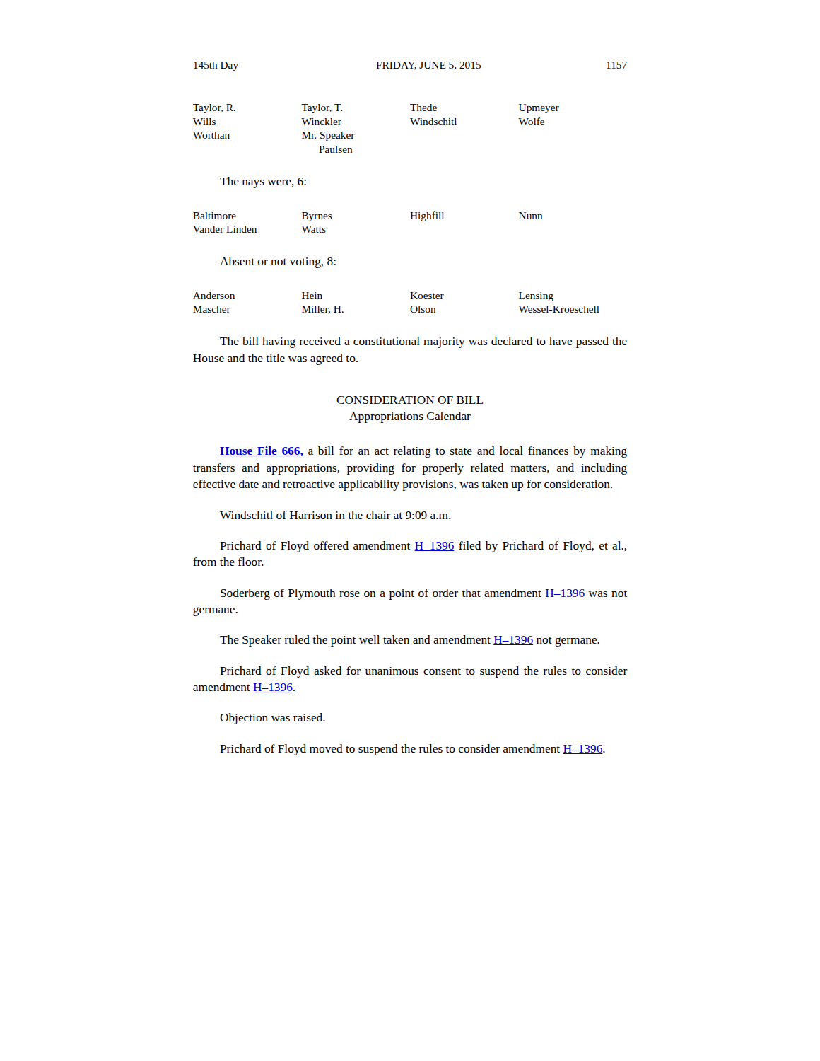145th Day FRIDAY, JUNE 5, 2015 1157
| Taylor, R. | Taylor, T. | Thede | Upmeyer |
| Wills | Winckler | Windschitl | Wolfe |
| Worthan | Mr. Speaker Paulsen | | |
The nays were, 6:
| Baltimore | Byrnes | Highfill | Nunn |
| Vander Linden | Watts | | |
Absent or not voting, 8:
| Anderson | Hein | Koester | Lensing |
| Mascher | Miller, H. | Olson | Wessel-Kroeschell |
The bill having received a constitutional majority was declared to have passed the House and the title was agreed to.
CONSIDERATION OF BILL
Appropriations Calendar
House File 666, a bill for an act relating to state and local finances by making transfers and appropriations, providing for properly related matters, and including effective date and retroactive applicability provisions, was taken up for consideration.
Windschitl of Harrison in the chair at 9:09 a.m.
Prichard of Floyd offered amendment H–1396 filed by Prichard of Floyd, et al., from the floor.
Soderberg of Plymouth rose on a point of order that amendment H–1396 was not germane.
The Speaker ruled the point well taken and amendment H–1396 not germane.
Prichard of Floyd asked for unanimous consent to suspend the rules to consider amendment H–1396.
Objection was raised.
Prichard of Floyd moved to suspend the rules to consider amendment H–1396.